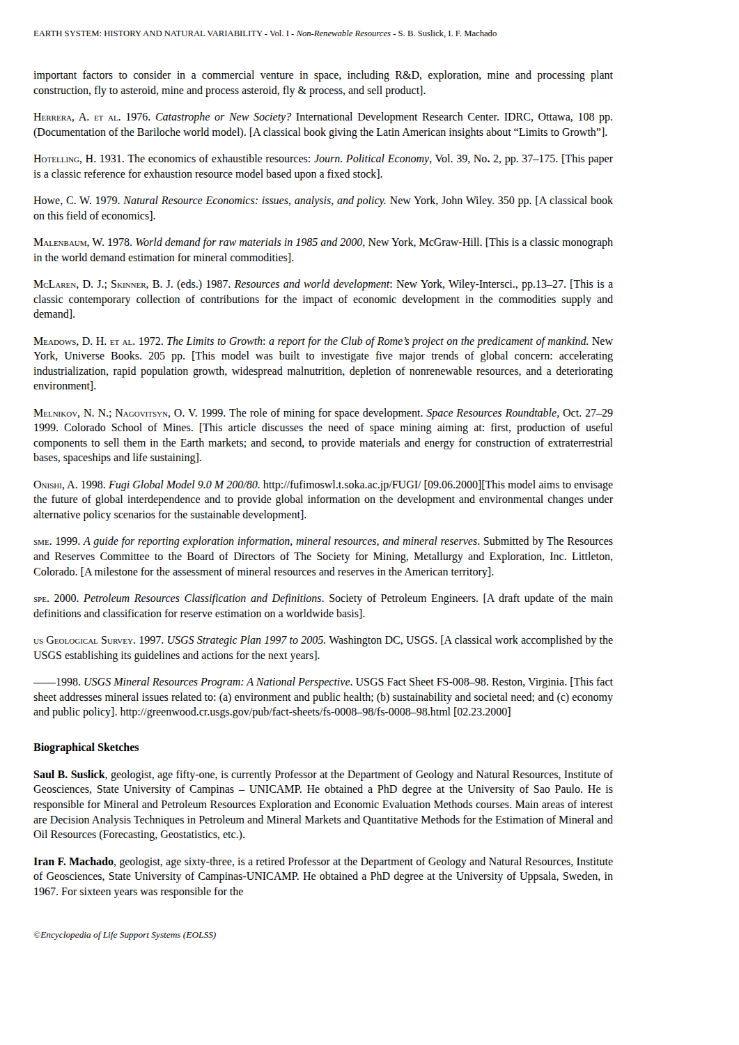EARTH SYSTEM: HISTORY AND NATURAL VARIABILITY - Vol. I - Non-Renewable Resources - S. B. Suslick, I. F. Machado
important factors to consider in a commercial venture in space, including R&D, exploration, mine and processing plant construction, fly to asteroid, mine and process asteroid, fly & process, and sell product].
Herrera, A. et al. 1976. Catastrophe or New Society? International Development Research Center. IDRC, Ottawa, 108 pp. (Documentation of the Bariloche world model). [A classical book giving the Latin American insights about “Limits to Growth”].
Hotelling, H. 1931. The economics of exhaustible resources: Journ. Political Economy, Vol. 39, No. 2, pp. 37–175. [This paper is a classic reference for exhaustion resource model based upon a fixed stock].
Howe, C. W. 1979. Natural Resource Economics: issues, analysis, and policy. New York, John Wiley. 350 pp. [A classical book on this field of economics].
Malenbaum, W. 1978. World demand for raw materials in 1985 and 2000, New York, McGraw-Hill. [This is a classic monograph in the world demand estimation for mineral commodities].
McLaren, D. J.; Skinner, B. J. (eds.) 1987. Resources and world development: New York, Wiley-Intersci., pp.13–27. [This is a classic contemporary collection of contributions for the impact of economic development in the commodities supply and demand].
Meadows, D. H. et al. 1972. The Limits to Growth: a report for the Club of Rome’s project on the predicament of mankind. New York, Universe Books. 205 pp. [This model was built to investigate five major trends of global concern: accelerating industrialization, rapid population growth, widespread malnutrition, depletion of nonrenewable resources, and a deteriorating environment].
Melnikov, N. N.; Nagovitsyn, O. V. 1999. The role of mining for space development. Space Resources Roundtable, Oct. 27–29 1999. Colorado School of Mines. [This article discusses the need of space mining aiming at: first, production of useful components to sell them in the Earth markets; and second, to provide materials and energy for construction of extraterrestrial bases, spaceships and life sustaining].
Onishi, A. 1998. Fugi Global Model 9.0 M 200/80. http://fufimoswl.t.soka.ac.jp/FUGI/ [09.06.2000][This model aims to envisage the future of global interdependence and to provide global information on the development and environmental changes under alternative policy scenarios for the sustainable development].
sme. 1999. A guide for reporting exploration information, mineral resources, and mineral reserves. Submitted by The Resources and Reserves Committee to the Board of Directors of The Society for Mining, Metallurgy and Exploration, Inc. Littleton, Colorado. [A milestone for the assessment of mineral resources and reserves in the American territory].
spe. 2000. Petroleum Resources Classification and Definitions. Society of Petroleum Engineers. [A draft update of the main definitions and classification for reserve estimation on a worldwide basis].
us Geological Survey. 1997. USGS Strategic Plan 1997 to 2005. Washington DC, USGS. [A classical work accomplished by the USGS establishing its guidelines and actions for the next years].
——1998. USGS Mineral Resources Program: A National Perspective. USGS Fact Sheet FS-008–98. Reston, Virginia. [This fact sheet addresses mineral issues related to: (a) environment and public health; (b) sustainability and societal need; and (c) economy and public policy]. http://greenwood.cr.usgs.gov/pub/fact-sheets/fs-0008–98/fs-0008–98.html [02.23.2000]
Biographical Sketches
Saul B. Suslick, geologist, age fifty-one, is currently Professor at the Department of Geology and Natural Resources, Institute of Geosciences, State University of Campinas – UNICAMP. He obtained a PhD degree at the University of Sao Paulo. He is responsible for Mineral and Petroleum Resources Exploration and Economic Evaluation Methods courses. Main areas of interest are Decision Analysis Techniques in Petroleum and Mineral Markets and Quantitative Methods for the Estimation of Mineral and Oil Resources (Forecasting, Geostatistics, etc.).
Iran F. Machado, geologist, age sixty-three, is a retired Professor at the Department of Geology and Natural Resources, Institute of Geosciences, State University of Campinas-UNICAMP. He obtained a PhD degree at the University of Uppsala, Sweden, in 1967. For sixteen years was responsible for the
©Encyclopedia of Life Support Systems (EOLSS)